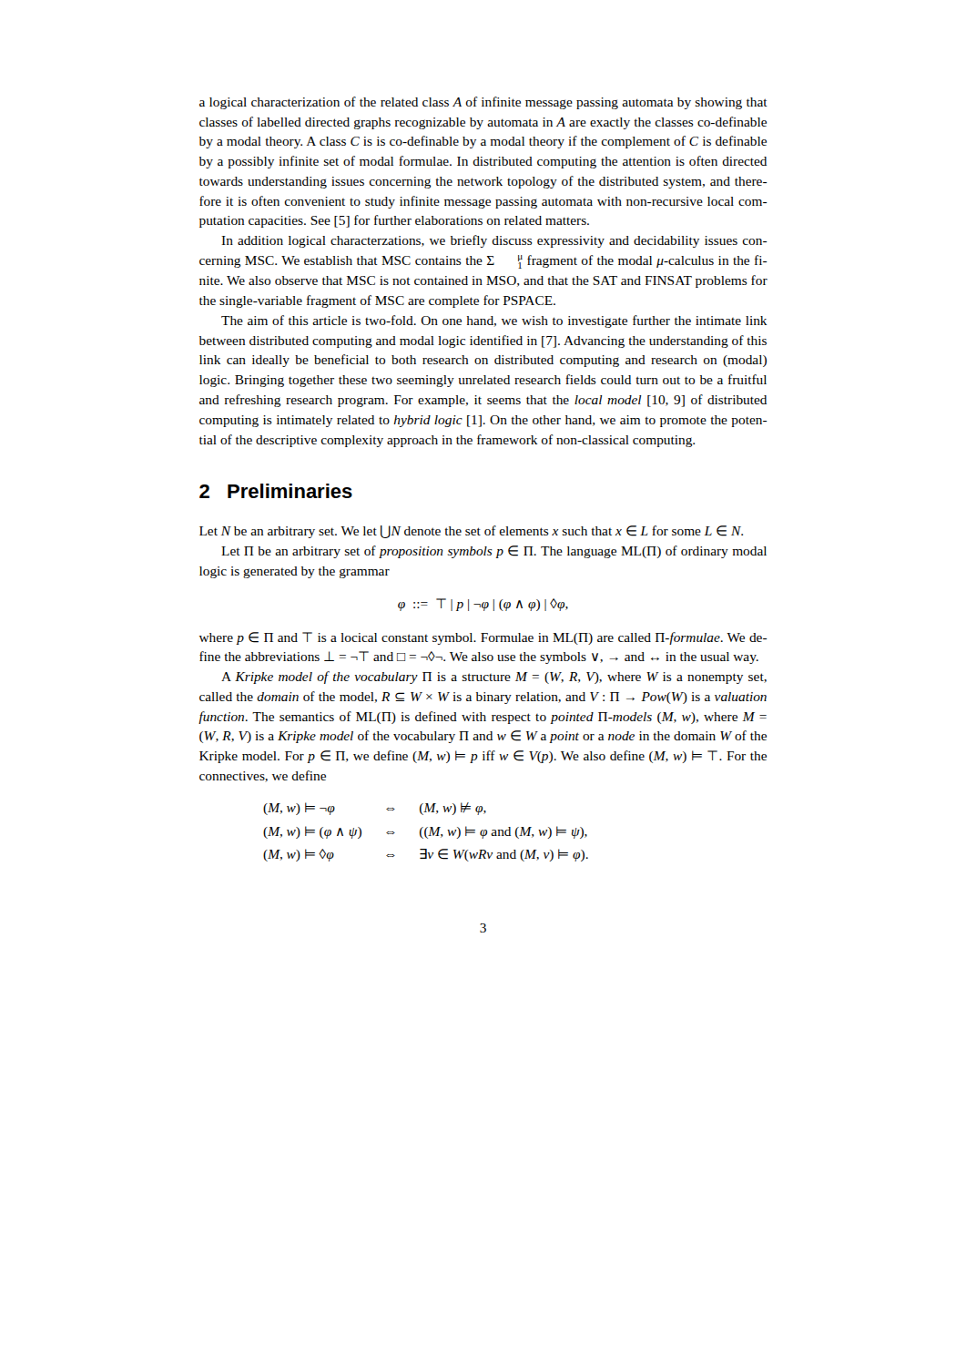a logical characterization of the related class A of infinite message passing automata by showing that classes of labelled directed graphs recognizable by automata in A are exactly the classes co-definable by a modal theory. A class C is is co-definable by a modal theory if the complement of C is definable by a possibly infinite set of modal formulae. In distributed computing the attention is often directed towards understanding issues concerning the network topology of the distributed system, and therefore it is often convenient to study infinite message passing automata with non-recursive local computation capacities. See [5] for further elaborations on related matters.
In addition logical characterzations, we briefly discuss expressivity and decidability issues concerning MSC. We establish that MSC contains the Σμ1 fragment of the modal μ-calculus in the finite. We also observe that MSC is not contained in MSO, and that the SAT and FINSAT problems for the single-variable fragment of MSC are complete for PSPACE.
The aim of this article is two-fold. On one hand, we wish to investigate further the intimate link between distributed computing and modal logic identified in [7]. Advancing the understanding of this link can ideally be beneficial to both research on distributed computing and research on (modal) logic. Bringing together these two seemingly unrelated research fields could turn out to be a fruitful and refreshing research program. For example, it seems that the local model [10, 9] of distributed computing is intimately related to hybrid logic [1]. On the other hand, we aim to promote the potential of the descriptive complexity approach in the framework of non-classical computing.
2 Preliminaries
Let N be an arbitrary set. We let ⋃N denote the set of elements x such that x ∈ L for some L ∈ N.
Let Π be an arbitrary set of proposition symbols p ∈ Π. The language ML(Π) of ordinary modal logic is generated by the grammar
φ ::= ⊤ | p | ¬φ | (φ ∧ φ) | ◊φ,
where p ∈ Π and ⊤ is a locical constant symbol. Formulae in ML(Π) are called Π-formulae. We define the abbreviations ⊥ = ¬⊤ and □ = ¬◊¬. We also use the symbols ∨, → and ↔ in the usual way.
A Kripke model of the vocabulary Π is a structure M = (W, R, V), where W is a nonempty set, called the domain of the model, R ⊆ W × W is a binary relation, and V : Π → Pow(W) is a valuation function. The semantics of ML(Π) is defined with respect to pointed Π-models (M, w), where M = (W, R, V) is a Kripke model of the vocabulary Π and w ∈ W a point or a node in the domain W of the Kripke model. For p ∈ Π, we define (M, w) ⊨ p iff w ∈ V(p). We also define (M, w) ⊨ ⊤. For the connectives, we define
| ( M , w ) ⊨ ¬ φ | ⇔ | ( M , w ) ⊭ φ , |
| ( M , w ) ⊨ ( φ ∧ ψ ) | ⇔ | (( M , w ) ⊨ φ and ( M , w ) ⊨ ψ ), |
| ( M , w ) ⊨ ◊ φ | ⇔ | ∃ v ∈ W ( wRv and ( M , v ) ⊨ φ ). |
3